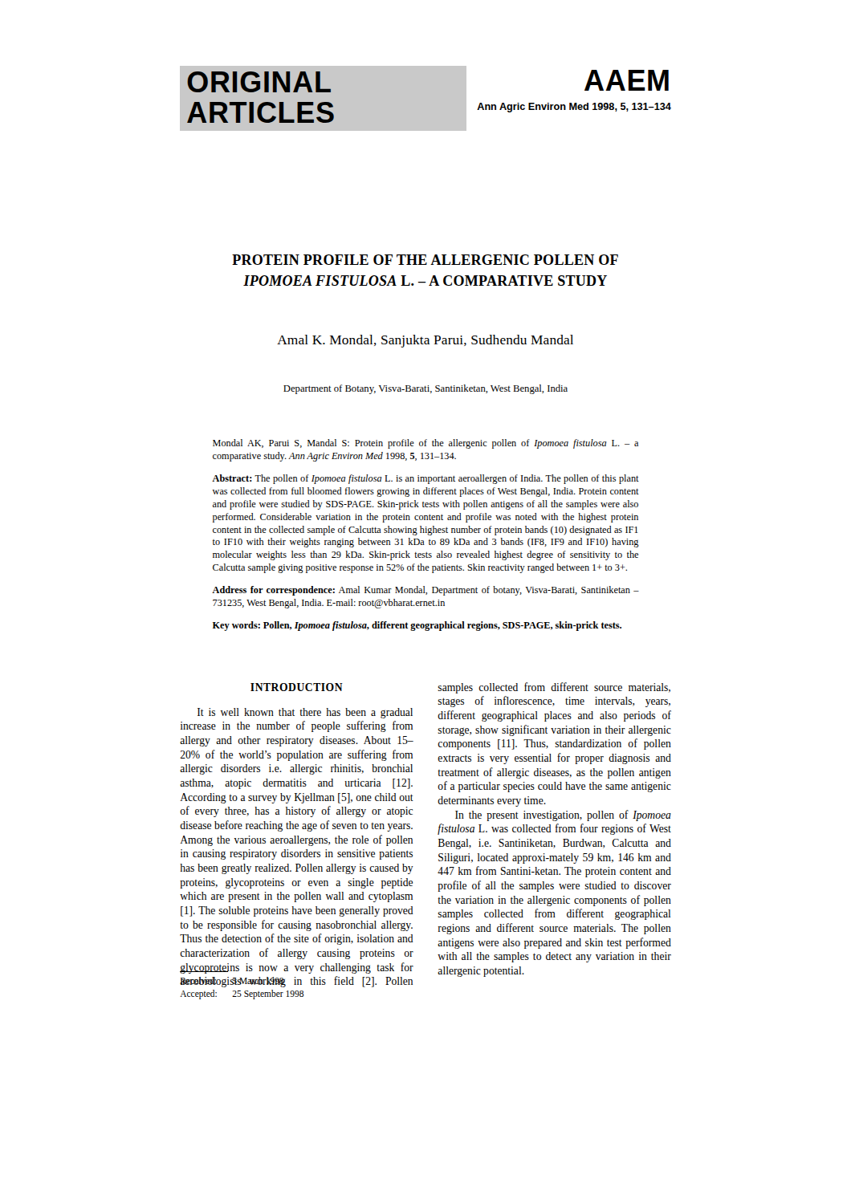ORIGINAL ARTICLES
AAEM
Ann Agric Environ Med 1998, 5, 131–134
PROTEIN PROFILE OF THE ALLERGENIC POLLEN OF
IPOMOEA FISTULOSA L. – A COMPARATIVE STUDY
Amal K. Mondal, Sanjukta Parui, Sudhendu Mandal
Department of Botany, Visva-Barati, Santiniketan, West Bengal, India
Mondal AK, Parui S, Mandal S: Protein profile of the allergenic pollen of Ipomoea fistulosa L. – a comparative study. Ann Agric Environ Med 1998, 5, 131–134.
Abstract: The pollen of Ipomoea fistulosa L. is an important aeroallergen of India. The pollen of this plant was collected from full bloomed flowers growing in different places of West Bengal, India. Protein content and profile were studied by SDS-PAGE. Skin-prick tests with pollen antigens of all the samples were also performed. Considerable variation in the protein content and profile was noted with the highest protein content in the collected sample of Calcutta showing highest number of protein bands (10) designated as IF1 to IF10 with their weights ranging between 31 kDa to 89 kDa and 3 bands (IF8, IF9 and IF10) having molecular weights less than 29 kDa. Skin-prick tests also revealed highest degree of sensitivity to the Calcutta sample giving positive response in 52% of the patients. Skin reactivity ranged between 1+ to 3+.
Address for correspondence: Amal Kumar Mondal, Department of botany, Visva-Barati, Santiniketan – 731235, West Bengal, India. E-mail: root@vbharat.ernet.in
Key words: Pollen, Ipomoea fistulosa, different geographical regions, SDS-PAGE, skin-prick tests.
INTRODUCTION
It is well known that there has been a gradual increase in the number of people suffering from allergy and other respiratory diseases. About 15–20% of the world’s population are suffering from allergic disorders i.e. allergic rhinitis, bronchial asthma, atopic dermatitis and urticaria [12]. According to a survey by Kjellman [5], one child out of every three, has a history of allergy or atopic disease before reaching the age of seven to ten years. Among the various aeroallergens, the role of pollen in causing respiratory disorders in sensitive patients has been greatly realized. Pollen allergy is caused by proteins, glycoproteins or even a single peptide which are present in the pollen wall and cytoplasm [1]. The soluble proteins have been generally proved to be responsible for causing nasobronchial allergy. Thus the detection of the site of origin, isolation and characterization of allergy causing proteins or glycoproteins is now a very challenging task for aerobiologists working in this field [2]. Pollen samples collected from different source materials, stages of inflorescence, time intervals, years, different geographical places and also periods of storage, show significant variation in their allergenic components [11]. Thus, standardization of pollen extracts is very essential for proper diagnosis and treatment of allergic diseases, as the pollen antigen of a particular species could have the same antigenic determinants every time.
In the present investigation, pollen of Ipomoea fistulosa L. was collected from four regions of West Bengal, i.e. Santiniketan, Burdwan, Calcutta and Siliguri, located approxi-mately 59 km, 146 km and 447 km from Santini-ketan. The protein content and profile of all the samples were studied to discover the variation in the allergenic components of pollen samples collected from different geographical regions and different source materials. The pollen antigens were also prepared and skin test performed with all the samples to detect any variation in their allergenic potential.
| Received: | 5 March 1998 |
| Accepted: | 25 September 1998 |